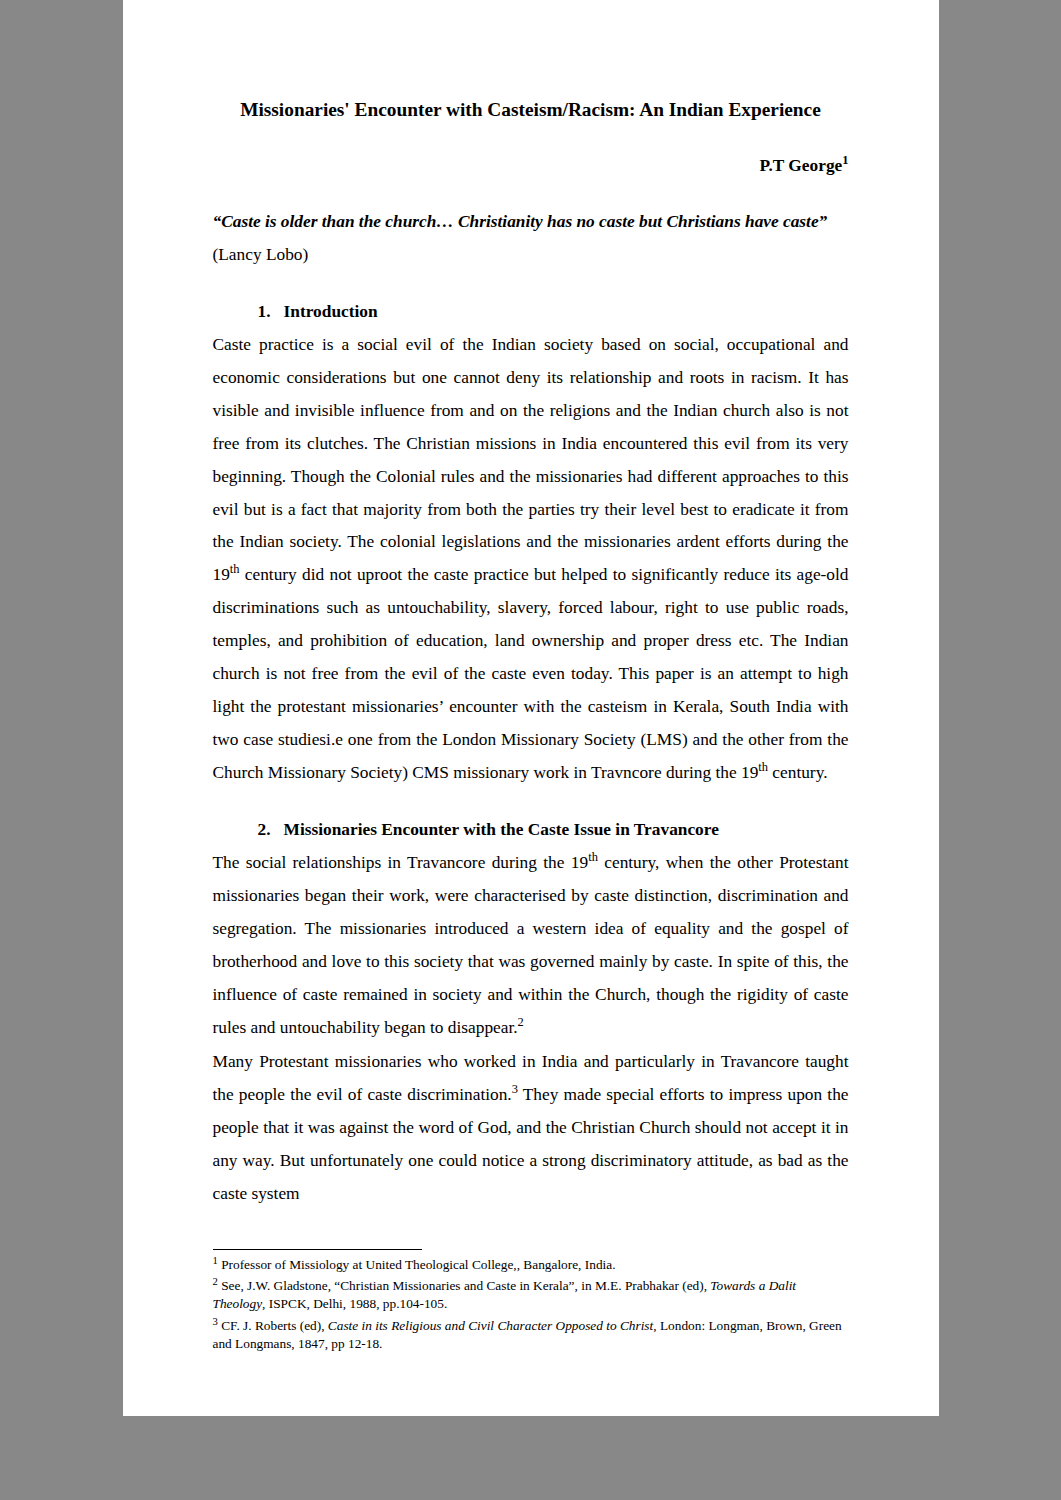Missionaries' Encounter with Casteism/Racism: An Indian Experience
P.T George1
“Caste is older than the church… Christianity has no caste but Christians have caste” (Lancy Lobo)
1. Introduction
Caste practice is a social evil of the Indian society based on social, occupational and economic considerations but one cannot deny its relationship and roots in racism. It has visible and invisible influence from and on the religions and the Indian church also is not free from its clutches. The Christian missions in India encountered this evil from its very beginning. Though the Colonial rules and the missionaries had different approaches to this evil but is a fact that majority from both the parties try their level best to eradicate it from the Indian society. The colonial legislations and the missionaries ardent efforts during the 19th century did not uproot the caste practice but helped to significantly reduce its age-old discriminations such as untouchability, slavery, forced labour, right to use public roads, temples, and prohibition of education, land ownership and proper dress etc. The Indian church is not free from the evil of the caste even today. This paper is an attempt to high light the protestant missionaries’ encounter with the casteism in Kerala, South India with two case studiesi.e one from the London Missionary Society (LMS) and the other from the Church Missionary Society) CMS missionary work in Travncore during the 19th century.
2. Missionaries Encounter with the Caste Issue in Travancore
The social relationships in Travancore during the 19th century, when the other Protestant missionaries began their work, were characterised by caste distinction, discrimination and segregation. The missionaries introduced a western idea of equality and the gospel of brotherhood and love to this society that was governed mainly by caste. In spite of this, the influence of caste remained in society and within the Church, though the rigidity of caste rules and untouchability began to disappear.2
Many Protestant missionaries who worked in India and particularly in Travancore taught the people the evil of caste discrimination.3 They made special efforts to impress upon the people that it was against the word of God, and the Christian Church should not accept it in any way. But unfortunately one could notice a strong discriminatory attitude, as bad as the caste system
1 Professor of Missiology at United Theological College,, Bangalore, India.
2 See, J.W. Gladstone, “Christian Missionaries and Caste in Kerala”, in M.E. Prabhakar (ed), Towards a Dalit Theology, ISPCK, Delhi, 1988, pp.104-105.
3 CF. J. Roberts (ed), Caste in its Religious and Civil Character Opposed to Christ, London: Longman, Brown, Green and Longmans, 1847, pp 12-18.